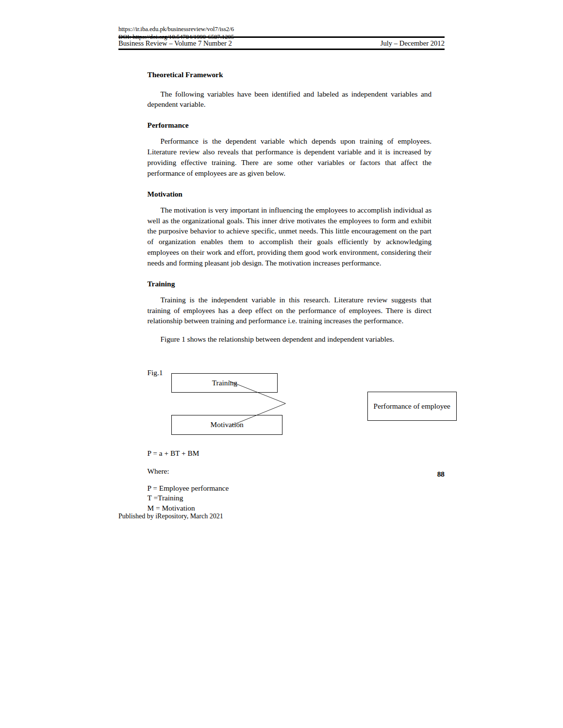https://ir.iba.edu.pk/businessreview/vol7/iss2/6
DOI: https://doi.org/10.54784/1990-6587.1205
Business Review – Volume 7 Number 2 July – December 2012
Theoretical Framework
The following variables have been identified and labeled as independent variables and dependent variable.
Performance
Performance is the dependent variable which depends upon training of employees. Literature review also reveals that performance is dependent variable and it is increased by providing effective training. There are some other variables or factors that affect the performance of employees are as given below.
Motivation
The motivation is very important in influencing the employees to accomplish individual as well as the organizational goals. This inner drive motivates the employees to form and exhibit the purposive behavior to achieve specific, unmet needs. This little encouragement on the part of organization enables them to accomplish their goals efficiently by acknowledging employees on their work and effort, providing them good work environment, considering their needs and forming pleasant job design. The motivation increases performance.
Training
Training is the independent variable in this research. Literature review suggests that training of employees has a deep effect on the performance of employees. There is direct relationship between training and performance i.e. training increases the performance.
Figure 1 shows the relationship between dependent and independent variables.
Fig.1
Training
Motivation
Performance of employee
P = a + BT + BM
Where:
P = Employee performance
T =Training
M = Motivation
88
Published by iRepository, March 2021